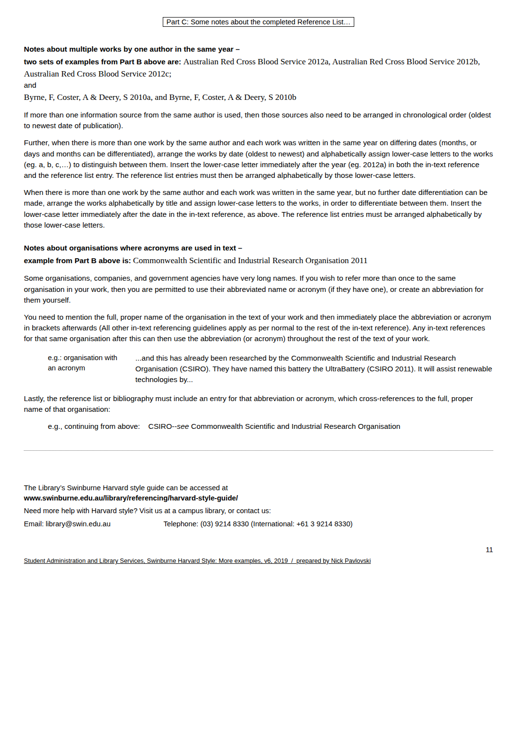Part C: Some notes about the completed Reference List…
Notes about multiple works by one author in the same year –
two sets of examples from Part B above are: Australian Red Cross Blood Service 2012a, Australian Red Cross Blood Service 2012b, Australian Red Cross Blood Service 2012c;
and
Byrne, F, Coster, A & Deery, S 2010a, and Byrne, F, Coster, A & Deery, S 2010b
If more than one information source from the same author is used, then those sources also need to be arranged in chronological order (oldest to newest date of publication).
Further, when there is more than one work by the same author and each work was written in the same year on differing dates (months, or days and months can be differentiated), arrange the works by date (oldest to newest) and alphabetically assign lower-case letters to the works (eg. a, b, c,…) to distinguish between them. Insert the lower-case letter immediately after the year (eg. 2012a) in both the in-text reference and the reference list entry. The reference list entries must then be arranged alphabetically by those lower-case letters.
When there is more than one work by the same author and each work was written in the same year, but no further date differentiation can be made, arrange the works alphabetically by title and assign lower-case letters to the works, in order to differentiate between them. Insert the lower-case letter immediately after the date in the in-text reference, as above. The reference list entries must be arranged alphabetically by those lower-case letters.
Notes about organisations where acronyms are used in text –
example from Part B above is: Commonwealth Scientific and Industrial Research Organisation 2011
Some organisations, companies, and government agencies have very long names. If you wish to refer more than once to the same organisation in your work, then you are permitted to use their abbreviated name or acronym (if they have one), or create an abbreviation for them yourself.
You need to mention the full, proper name of the organisation in the text of your work and then immediately place the abbreviation or acronym in brackets afterwards (All other in-text referencing guidelines apply as per normal to the rest of the in-text reference). Any in-text references for that same organisation after this can then use the abbreviation (or acronym) throughout the rest of the text of your work.
e.g.: organisation with an acronym
...and this has already been researched by the Commonwealth Scientific and Industrial Research Organisation (CSIRO). They have named this battery the UltraBattery (CSIRO 2011). It will assist renewable technologies by...
Lastly, the reference list or bibliography must include an entry for that abbreviation or acronym, which cross-references to the full, proper name of that organisation:
e.g., continuing from above: CSIRO--see Commonwealth Scientific and Industrial Research Organisation
The Library’s Swinburne Harvard style guide can be accessed at
www.swinburne.edu.au/library/referencing/harvard-style-guide/
Need more help with Harvard style? Visit us at a campus library, or contact us:
Email: library@swin.edu.au Telephone: (03) 9214 8330 (International: +61 3 9214 8330)
11
Student Administration and Library Services, Swinburne Harvard Style: More examples, v6, 2019 / prepared by Nick Pavlovski